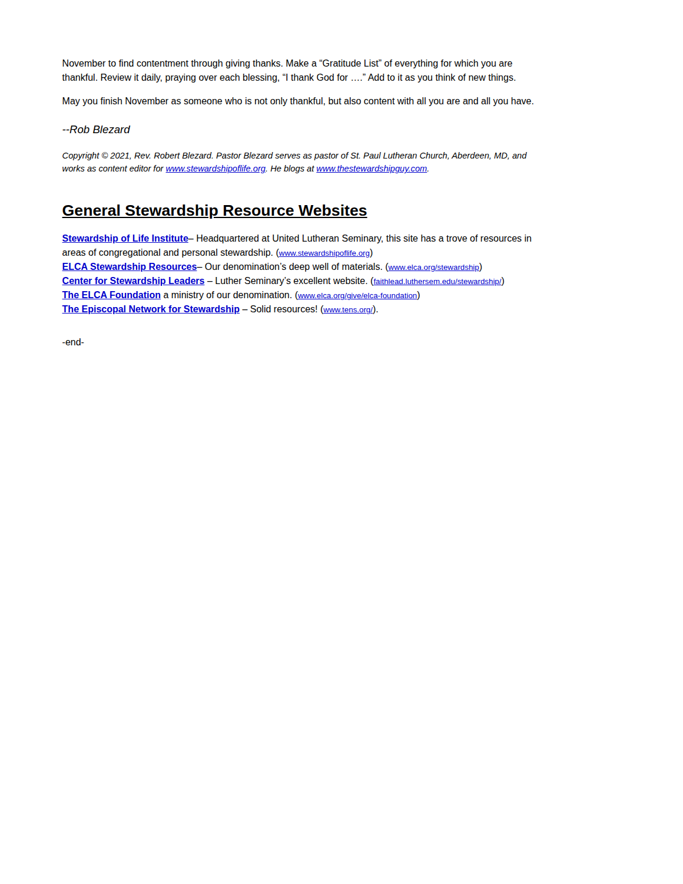November to find contentment through giving thanks. Make a “Gratitude List” of everything for which you are thankful. Review it daily, praying over each blessing, “I thank God for ….” Add to it as you think of new things.
May you finish November as someone who is not only thankful, but also content with all you are and all you have.
--Rob Blezard
Copyright © 2021, Rev. Robert Blezard. Pastor Blezard serves as pastor of St. Paul Lutheran Church, Aberdeen, MD, and works as content editor for www.stewardshipoflife.org. He blogs at www.thestewardshipguy.com.
General Stewardship Resource Websites
Stewardship of Life Institute– Headquartered at United Lutheran Seminary, this site has a trove of resources in areas of congregational and personal stewardship. (www.stewardshipoflife.org)
ELCA Stewardship Resources– Our denomination’s deep well of materials. (www.elca.org/stewardship)
Center for Stewardship Leaders – Luther Seminary’s excellent website. (faithlead.luthersem.edu/stewardship/)
The ELCA Foundation a ministry of our denomination. (www.elca.org/give/elca-foundation)
The Episcopal Network for Stewardship – Solid resources! (www.tens.org/).
-end-